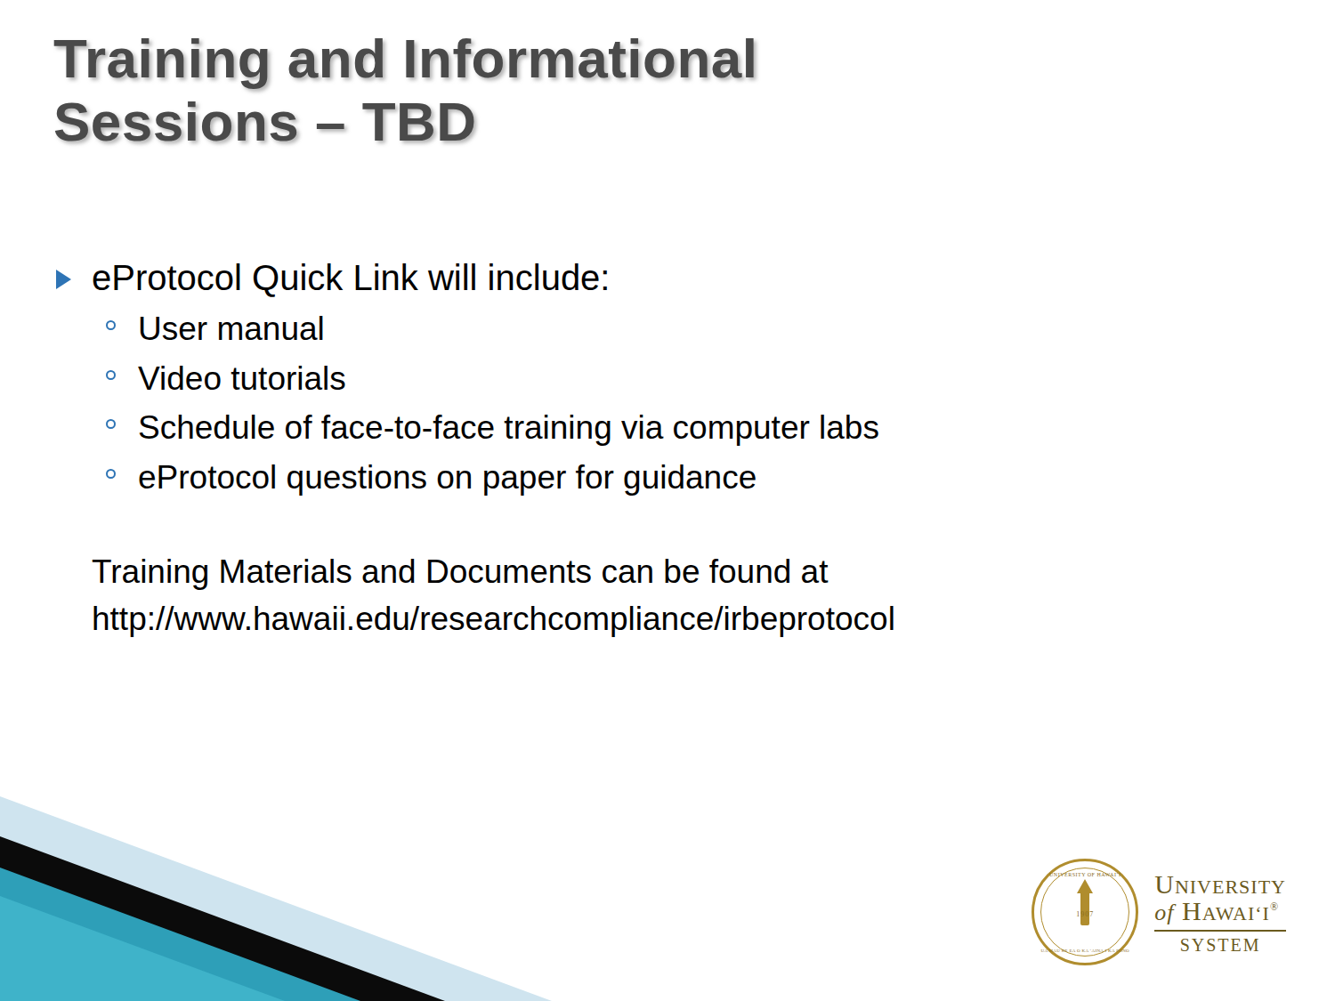Training and Informational
Sessions – TBD
eProtocol Quick Link will include:
User manual
Video tutorials
Schedule of face-to-face training via computer labs
eProtocol questions on paper for guidance
Training Materials and Documents can be found at http://www.hawaii.edu/researchcompliance/irbeprotocol
UNIVERSITY OF HAWAIʻI
1907
UA MAU KE EA O KA ʻĀINA I KA PONO
UNIVERSITY
of HAWAIʻI®
SYSTEM